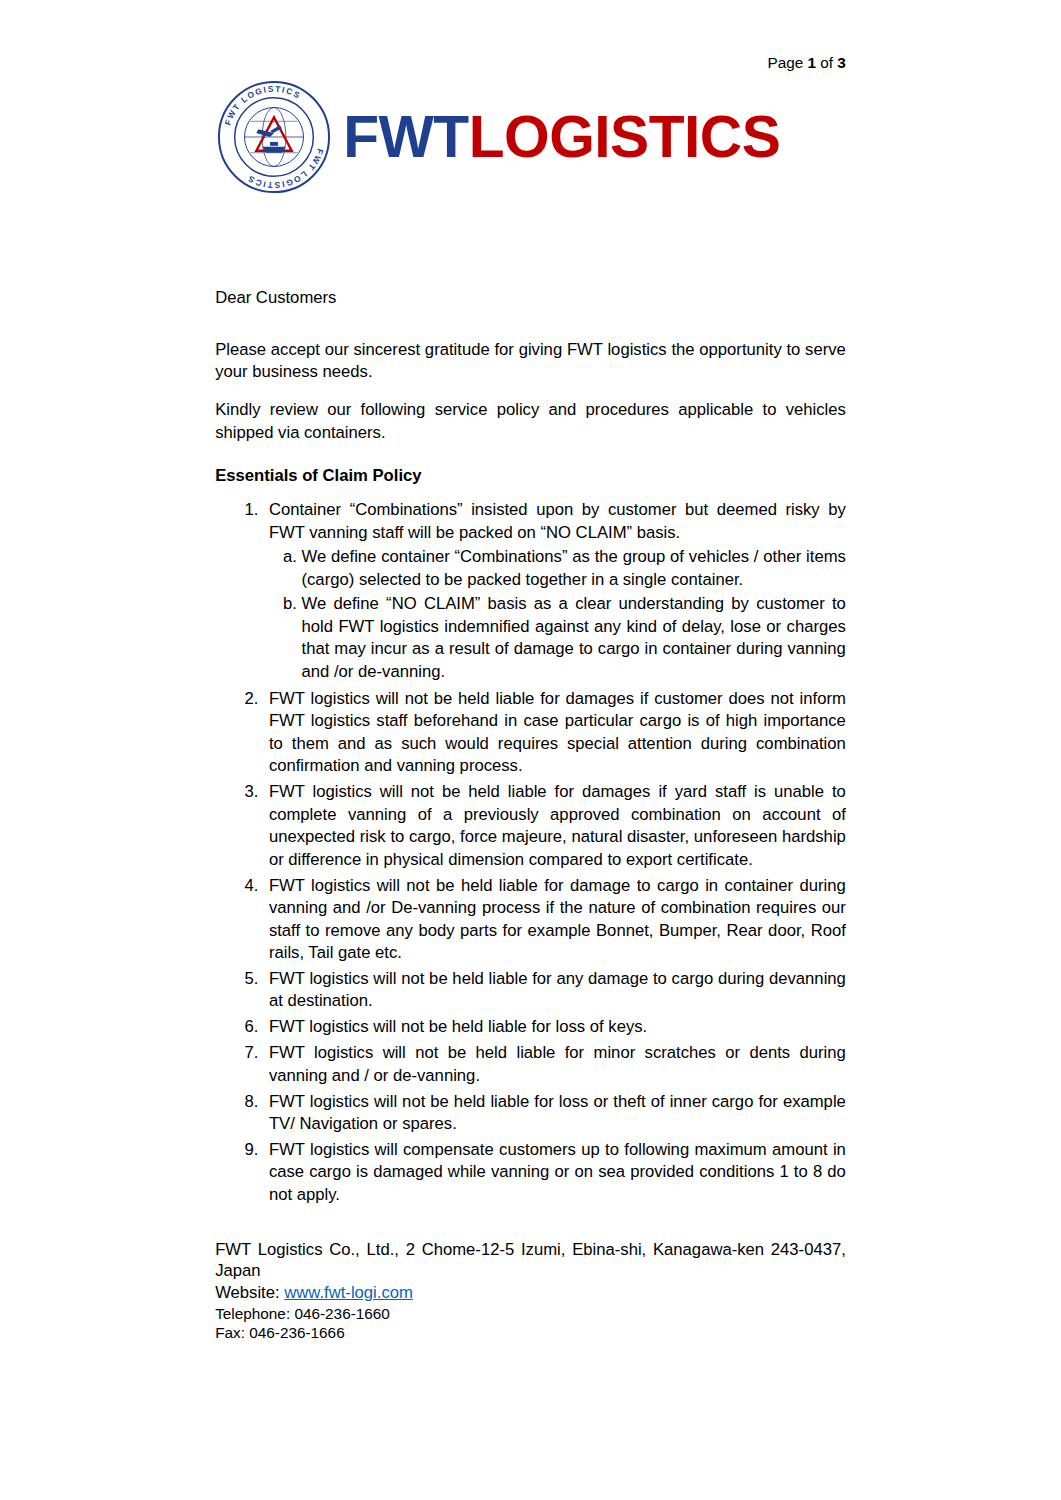Page 1 of 3
FWT LOGISTICS FWT LOGISTICS
FWT LOGISTICS
Dear Customers
Please accept our sincerest gratitude for giving FWT logistics the opportunity to serve your business needs.
Kindly review our following service policy and procedures applicable to vehicles shipped via containers.
Essentials of Claim Policy
Container “Combinations” insisted upon by customer but deemed risky by FWT vanning staff will be packed on “NO CLAIM” basis.
We define container “Combinations” as the group of vehicles / other items (cargo) selected to be packed together in a single container.
We define “NO CLAIM” basis as a clear understanding by customer to hold FWT logistics indemnified against any kind of delay, lose or charges that may incur as a result of damage to cargo in container during vanning and /or de-vanning.
FWT logistics will not be held liable for damages if customer does not inform FWT logistics staff beforehand in case particular cargo is of high importance to them and as such would requires special attention during combination confirmation and vanning process.
FWT logistics will not be held liable for damages if yard staff is unable to complete vanning of a previously approved combination on account of unexpected risk to cargo, force majeure, natural disaster, unforeseen hardship or difference in physical dimension compared to export certificate.
FWT logistics will not be held liable for damage to cargo in container during vanning and /or De-vanning process if the nature of combination requires our staff to remove any body parts for example Bonnet, Bumper, Rear door, Roof rails, Tail gate etc.
FWT logistics will not be held liable for any damage to cargo during devanning at destination.
FWT logistics will not be held liable for loss of keys.
FWT logistics will not be held liable for minor scratches or dents during vanning and / or de-vanning.
FWT logistics will not be held liable for loss or theft of inner cargo for example TV/ Navigation or spares.
FWT logistics will compensate customers up to following maximum amount in case cargo is damaged while vanning or on sea provided conditions 1 to 8 do not apply.
FWT Logistics Co., Ltd., 2 Chome-12-5 Izumi, Ebina-shi, Kanagawa-ken 243-0437, Japan
Website: www.fwt-logi.com
Telephone: 046-236-1660
Fax: 046-236-1666